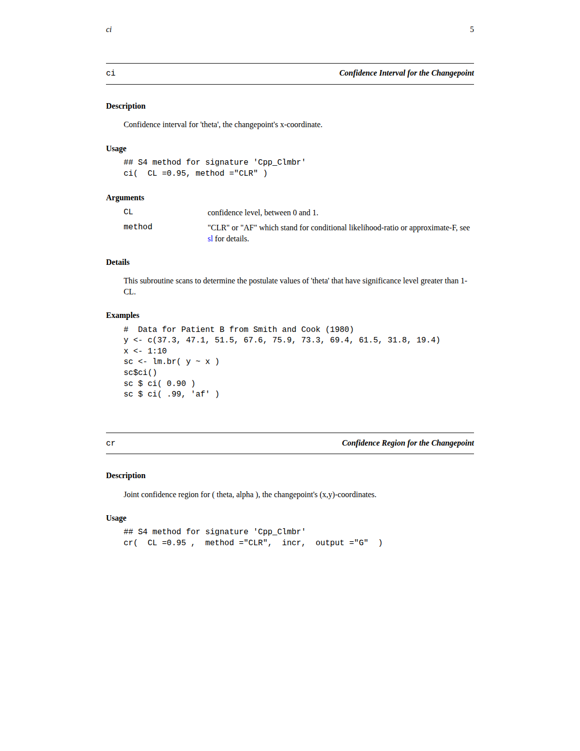ci 5
ci Confidence Interval for the Changepoint
Description
Confidence interval for 'theta', the changepoint's x-coordinate.
Usage
## S4 method for signature 'Cpp_Clmbr'
ci(  CL =0.95, method ="CLR" )
Arguments
CL
confidence level, between 0 and 1.
method
"CLR" or "AF" which stand for conditional likelihood-ratio or approximate-F, see sl for details.
Details
This subroutine scans to determine the postulate values of 'theta' that have significance level greater than 1-CL.
Examples
#  Data for Patient B from Smith and Cook (1980)
y <- c(37.3, 47.1, 51.5, 67.6, 75.9, 73.3, 69.4, 61.5, 31.8, 19.4)
x <- 1:10
sc <- lm.br( y ~ x )
sc$ci()
sc $ ci( 0.90 )
sc $ ci( .99, 'af' )
cr Confidence Region for the Changepoint
Description
Joint confidence region for ( theta, alpha ), the changepoint's (x,y)-coordinates.
Usage
## S4 method for signature 'Cpp_Clmbr'
cr(  CL =0.95 ,  method ="CLR",  incr,  output ="G"  )